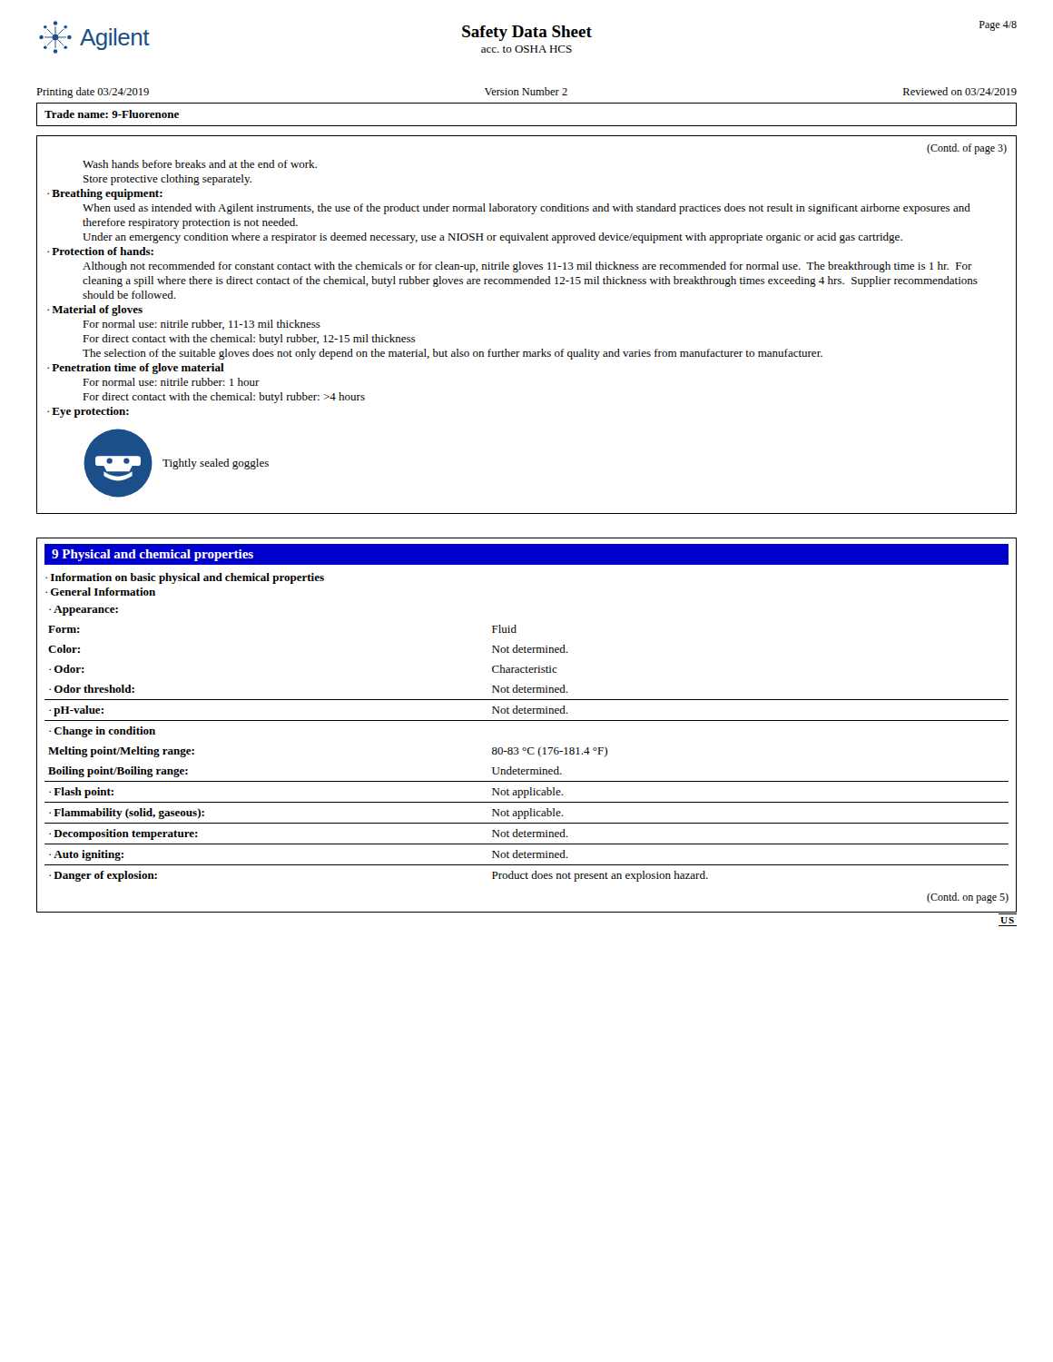Agilent
Page 4/8
Safety Data Sheet
acc. to OSHA HCS
Printing date 03/24/2019
Version Number 2
Reviewed on 03/24/2019
Trade name: 9-Fluorenone
(Contd. of page 3)
Wash hands before breaks and at the end of work.
Store protective clothing separately.
·Breathing equipment:
When used as intended with Agilent instruments, the use of the product under normal laboratory conditions and with standard practices does not result in significant airborne exposures and therefore respiratory protection is not needed.
Under an emergency condition where a respirator is deemed necessary, use a NIOSH or equivalent approved device/equipment with appropriate organic or acid gas cartridge.
·Protection of hands:
Although not recommended for constant contact with the chemicals or for clean-up, nitrile gloves 11-13 mil thickness are recommended for normal use. The breakthrough time is 1 hr. For cleaning a spill where there is direct contact of the chemical, butyl rubber gloves are recommended 12-15 mil thickness with breakthrough times exceeding 4 hrs. Supplier recommendations should be followed.
·Material of gloves
For normal use: nitrile rubber, 11-13 mil thickness
For direct contact with the chemical: butyl rubber, 12-15 mil thickness
The selection of the suitable gloves does not only depend on the material, but also on further marks of quality and varies from manufacturer to manufacturer.
·Penetration time of glove material
For normal use: nitrile rubber: 1 hour
For direct contact with the chemical: butyl rubber: >4 hours
·Eye protection:
Tightly sealed goggles
9 Physical and chemical properties
·Information on basic physical and chemical properties
·General Information
| · Appearance: | |
| Form: | Fluid |
| Color: | Not determined. |
| · Odor: | Characteristic |
| · Odor threshold: | Not determined. |
| · pH-value: | Not determined. |
| · Change in condition | |
| Melting point/Melting range: | 80-83 °C (176-181.4 °F) |
| Boiling point/Boiling range: | Undetermined. |
| · Flash point: | Not applicable. |
| · Flammability (solid, gaseous): | Not applicable. |
| · Decomposition temperature: | Not determined. |
| · Auto igniting: | Not determined. |
| · Danger of explosion: | Product does not present an explosion hazard. |
(Contd. on page 5)
US